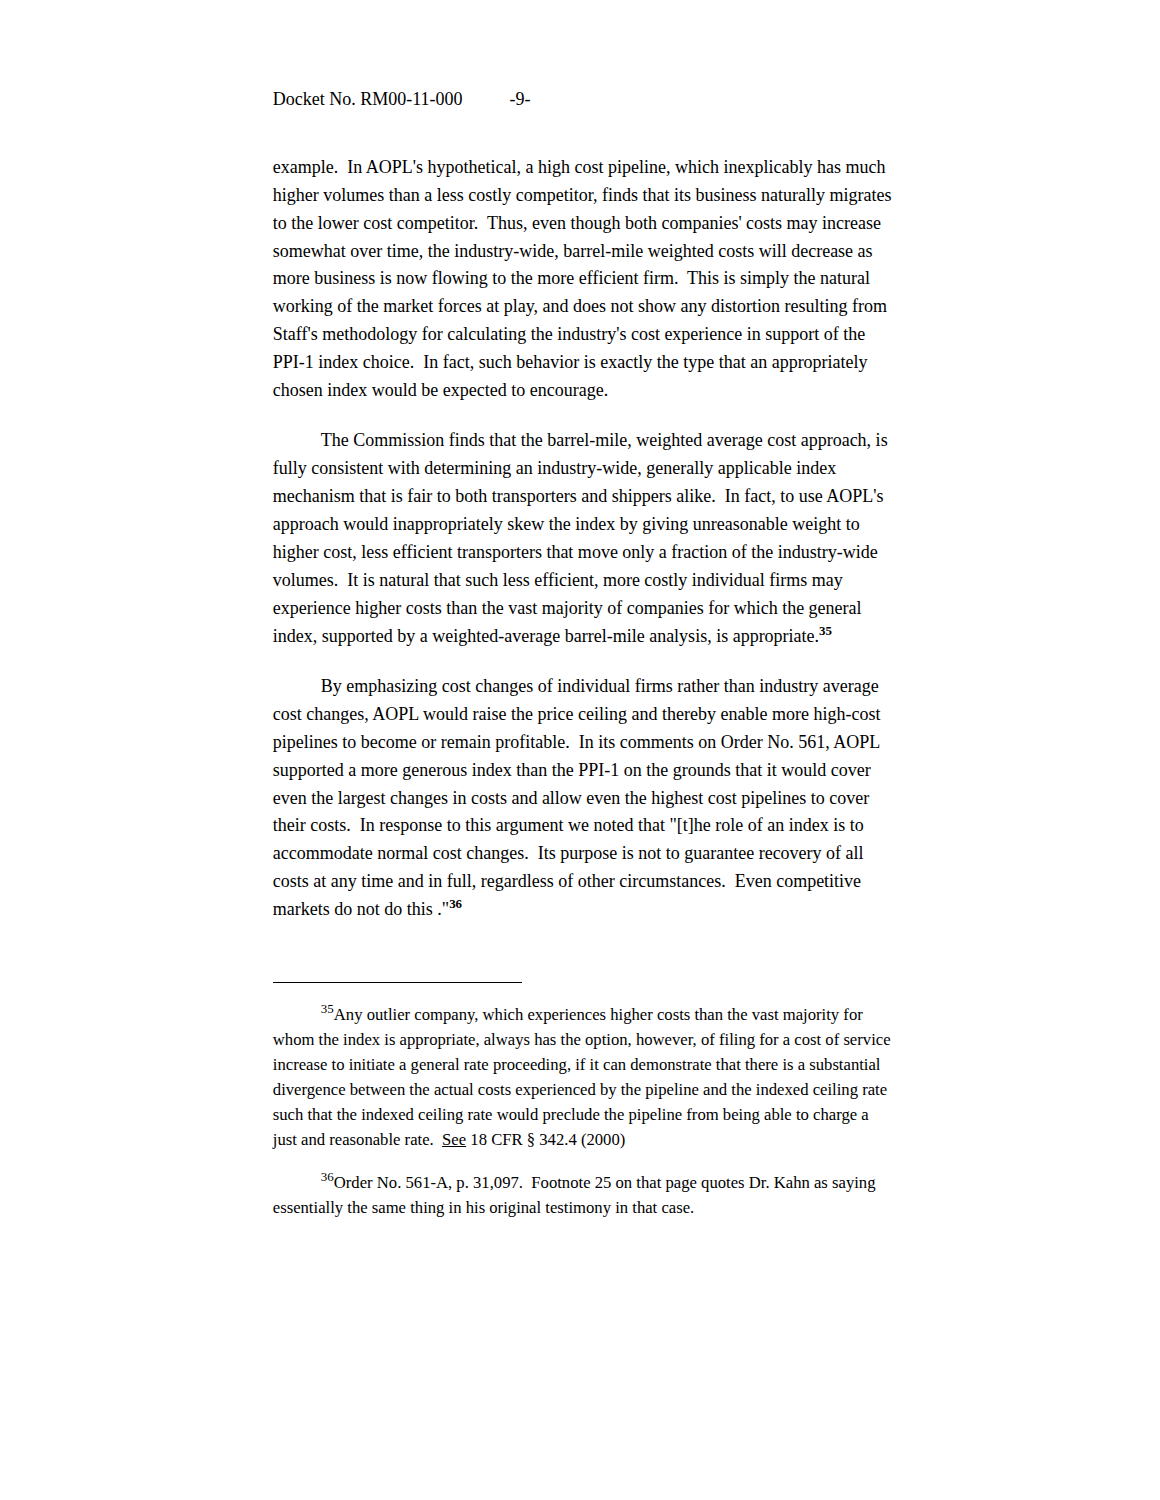Docket No. RM00-11-000 -9-
example. In AOPL's hypothetical, a high cost pipeline, which inexplicably has much higher volumes than a less costly competitor, finds that its business naturally migrates to the lower cost competitor. Thus, even though both companies' costs may increase somewhat over time, the industry-wide, barrel-mile weighted costs will decrease as more business is now flowing to the more efficient firm. This is simply the natural working of the market forces at play, and does not show any distortion resulting from Staff's methodology for calculating the industry's cost experience in support of the PPI-1 index choice. In fact, such behavior is exactly the type that an appropriately chosen index would be expected to encourage.
The Commission finds that the barrel-mile, weighted average cost approach, is fully consistent with determining an industry-wide, generally applicable index mechanism that is fair to both transporters and shippers alike. In fact, to use AOPL's approach would inappropriately skew the index by giving unreasonable weight to higher cost, less efficient transporters that move only a fraction of the industry-wide volumes. It is natural that such less efficient, more costly individual firms may experience higher costs than the vast majority of companies for which the general index, supported by a weighted-average barrel-mile analysis, is appropriate.35
By emphasizing cost changes of individual firms rather than industry average cost changes, AOPL would raise the price ceiling and thereby enable more high-cost pipelines to become or remain profitable. In its comments on Order No. 561, AOPL supported a more generous index than the PPI-1 on the grounds that it would cover even the largest changes in costs and allow even the highest cost pipelines to cover their costs. In response to this argument we noted that "[t]he role of an index is to accommodate normal cost changes. Its purpose is not to guarantee recovery of all costs at any time and in full, regardless of other circumstances. Even competitive markets do not do this ."36
35Any outlier company, which experiences higher costs than the vast majority for whom the index is appropriate, always has the option, however, of filing for a cost of service increase to initiate a general rate proceeding, if it can demonstrate that there is a substantial divergence between the actual costs experienced by the pipeline and the indexed ceiling rate such that the indexed ceiling rate would preclude the pipeline from being able to charge a just and reasonable rate. See 18 CFR § 342.4 (2000)
36Order No. 561-A, p. 31,097. Footnote 25 on that page quotes Dr. Kahn as saying essentially the same thing in his original testimony in that case.